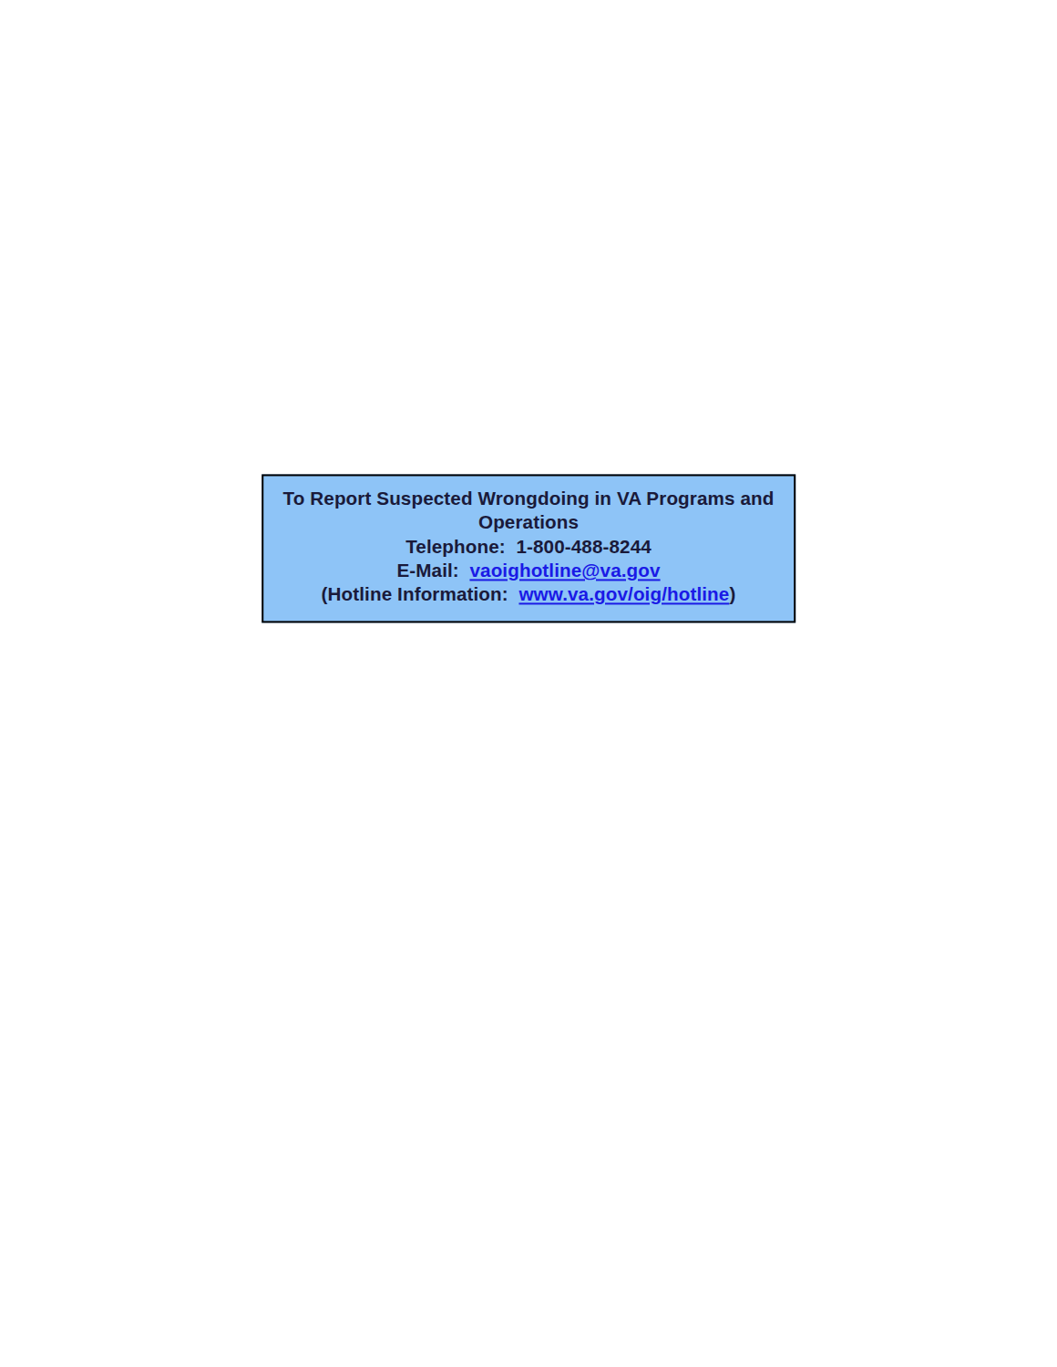To Report Suspected Wrongdoing in VA Programs and Operations
Telephone: 1-800-488-8244
E-Mail: vaoighotline@va.gov
(Hotline Information: www.va.gov/oig/hotline)